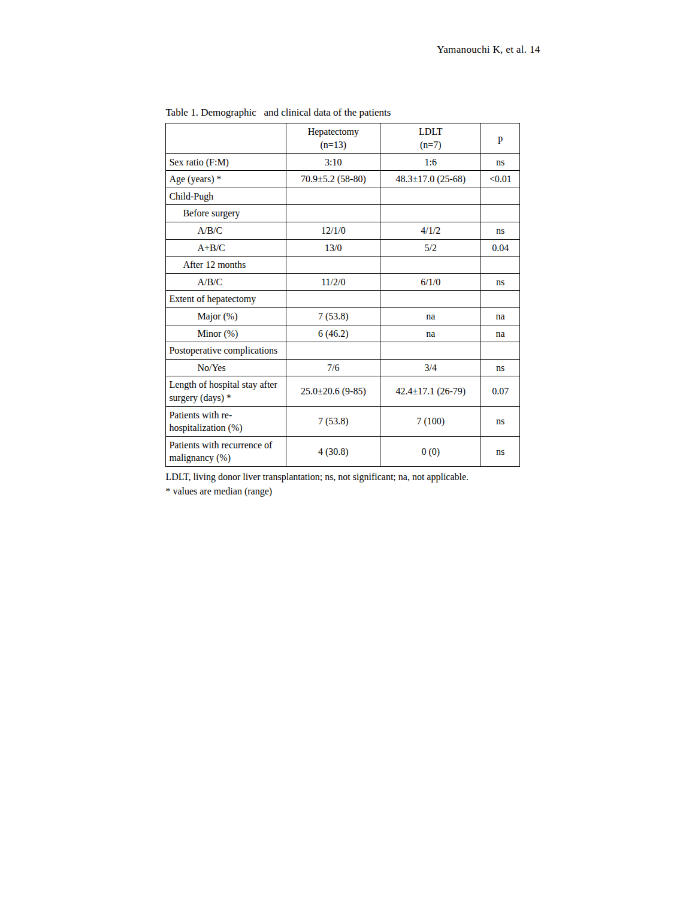Yamanouchi K, et al. 14
Table 1. Demographic and clinical data of the patients
| | Hepatectomy (n=13) | LDLT (n=7) | p |
| --- | --- | --- | --- |
| Sex ratio (F:M) | 3:10 | 1:6 | ns |
| Age (years) * | 70.9±5.2 (58-80) | 48.3±17.0 (25-68) | <0.01 |
| Child-Pugh | | | |
| Before surgery | | | |
| A/B/C | 12/1/0 | 4/1/2 | ns |
| A+B/C | 13/0 | 5/2 | 0.04 |
| After 12 months | | | |
| A/B/C | 11/2/0 | 6/1/0 | ns |
| Extent of hepatectomy | | | |
| Major (%) | 7 (53.8) | na | na |
| Minor (%) | 6 (46.2) | na | na |
| Postoperative complications | | | |
| No/Yes | 7/6 | 3/4 | ns |
| Length of hospital stay after surgery (days) * | 25.0±20.6 (9-85) | 42.4±17.1 (26-79) | 0.07 |
| Patients with re-hospitalization (%) | 7 (53.8) | 7 (100) | ns |
| Patients with recurrence of malignancy (%) | 4 (30.8) | 0 (0) | ns |
LDLT, living donor liver transplantation; ns, not significant; na, not applicable.
* values are median (range)